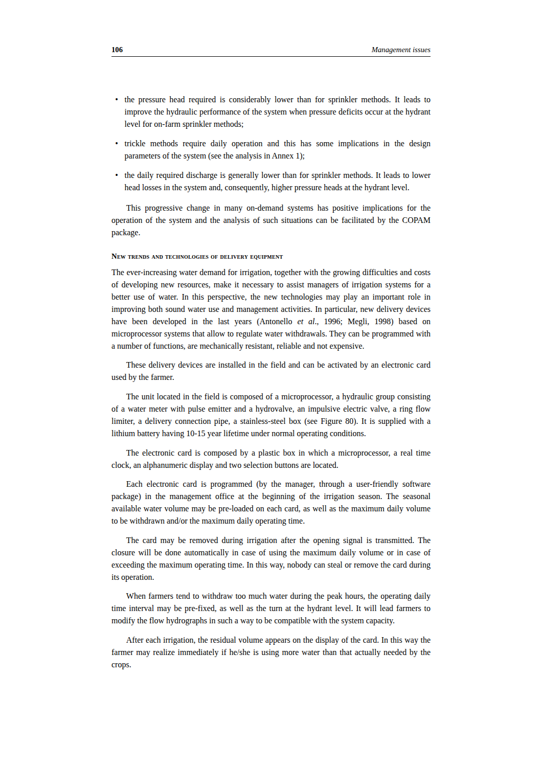106 Management issues
the pressure head required is considerably lower than for sprinkler methods. It leads to improve the hydraulic performance of the system when pressure deficits occur at the hydrant level for on-farm sprinkler methods;
trickle methods require daily operation and this has some implications in the design parameters of the system (see the analysis in Annex 1);
the daily required discharge is generally lower than for sprinkler methods. It leads to lower head losses in the system and, consequently, higher pressure heads at the hydrant level.
This progressive change in many on-demand systems has positive implications for the operation of the system and the analysis of such situations can be facilitated by the COPAM package.
New trends and technologies of delivery equipment
The ever-increasing water demand for irrigation, together with the growing difficulties and costs of developing new resources, make it necessary to assist managers of irrigation systems for a better use of water. In this perspective, the new technologies may play an important role in improving both sound water use and management activities. In particular, new delivery devices have been developed in the last years (Antonello et al., 1996; Megli, 1998) based on microprocessor systems that allow to regulate water withdrawals. They can be programmed with a number of functions, are mechanically resistant, reliable and not expensive.
These delivery devices are installed in the field and can be activated by an electronic card used by the farmer.
The unit located in the field is composed of a microprocessor, a hydraulic group consisting of a water meter with pulse emitter and a hydrovalve, an impulsive electric valve, a ring flow limiter, a delivery connection pipe, a stainless-steel box (see Figure 80). It is supplied with a lithium battery having 10-15 year lifetime under normal operating conditions.
The electronic card is composed by a plastic box in which a microprocessor, a real time clock, an alphanumeric display and two selection buttons are located.
Each electronic card is programmed (by the manager, through a user-friendly software package) in the management office at the beginning of the irrigation season. The seasonal available water volume may be pre-loaded on each card, as well as the maximum daily volume to be withdrawn and/or the maximum daily operating time.
The card may be removed during irrigation after the opening signal is transmitted. The closure will be done automatically in case of using the maximum daily volume or in case of exceeding the maximum operating time. In this way, nobody can steal or remove the card during its operation.
When farmers tend to withdraw too much water during the peak hours, the operating daily time interval may be pre-fixed, as well as the turn at the hydrant level. It will lead farmers to modify the flow hydrographs in such a way to be compatible with the system capacity.
After each irrigation, the residual volume appears on the display of the card. In this way the farmer may realize immediately if he/she is using more water than that actually needed by the crops.